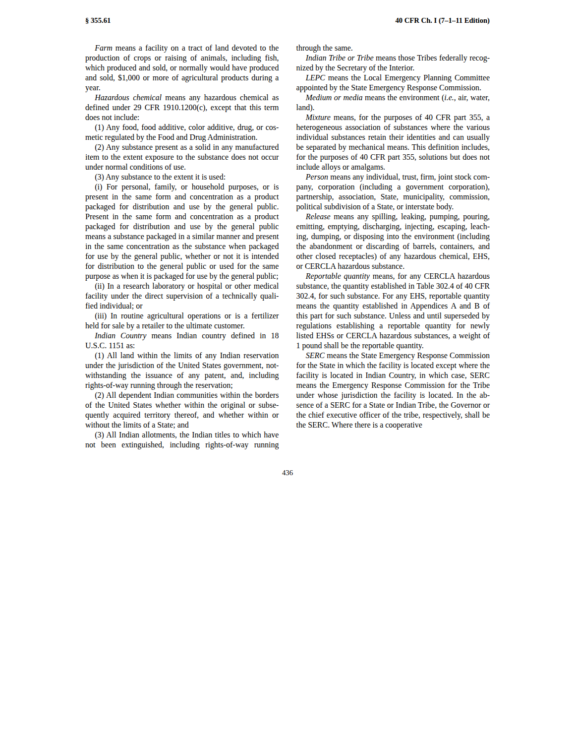§ 355.61 40 CFR Ch. I (7–1–11 Edition)
Farm means a facility on a tract of land devoted to the production of crops or raising of animals, including fish, which produced and sold, or normally would have produced and sold, $1,000 or more of agricultural products during a year.
Hazardous chemical means any hazardous chemical as defined under 29 CFR 1910.1200(c), except that this term does not include:
(1) Any food, food additive, color additive, drug, or cosmetic regulated by the Food and Drug Administration.
(2) Any substance present as a solid in any manufactured item to the extent exposure to the substance does not occur under normal conditions of use.
(3) Any substance to the extent it is used:
(i) For personal, family, or household purposes, or is present in the same form and concentration as a product packaged for distribution and use by the general public. Present in the same form and concentration as a product packaged for distribution and use by the general public means a substance packaged in a similar manner and present in the same concentration as the substance when packaged for use by the general public, whether or not it is intended for distribution to the general public or used for the same purpose as when it is packaged for use by the general public;
(ii) In a research laboratory or hospital or other medical facility under the direct supervision of a technically qualified individual; or
(iii) In routine agricultural operations or is a fertilizer held for sale by a retailer to the ultimate customer.
Indian Country means Indian country defined in 18 U.S.C. 1151 as:
(1) All land within the limits of any Indian reservation under the jurisdiction of the United States government, notwithstanding the issuance of any patent, and, including rights-of-way running through the reservation;
(2) All dependent Indian communities within the borders of the United States whether within the original or subsequently acquired territory thereof, and whether within or without the limits of a State; and
(3) All Indian allotments, the Indian titles to which have not been extinguished, including rights-of-way running through the same.
Indian Tribe or Tribe means those Tribes federally recognized by the Secretary of the Interior.
LEPC means the Local Emergency Planning Committee appointed by the State Emergency Response Commission.
Medium or media means the environment (i.e., air, water, land).
Mixture means, for the purposes of 40 CFR part 355, a heterogeneous association of substances where the various individual substances retain their identities and can usually be separated by mechanical means. This definition includes, for the purposes of 40 CFR part 355, solutions but does not include alloys or amalgams.
Person means any individual, trust, firm, joint stock company, corporation (including a government corporation), partnership, association, State, municipality, commission, political subdivision of a State, or interstate body.
Release means any spilling, leaking, pumping, pouring, emitting, emptying, discharging, injecting, escaping, leaching, dumping, or disposing into the environment (including the abandonment or discarding of barrels, containers, and other closed receptacles) of any hazardous chemical, EHS, or CERCLA hazardous substance.
Reportable quantity means, for any CERCLA hazardous substance, the quantity established in Table 302.4 of 40 CFR 302.4, for such substance. For any EHS, reportable quantity means the quantity established in Appendices A and B of this part for such substance. Unless and until superseded by regulations establishing a reportable quantity for newly listed EHSs or CERCLA hazardous substances, a weight of 1 pound shall be the reportable quantity.
SERC means the State Emergency Response Commission for the State in which the facility is located except where the facility is located in Indian Country, in which case, SERC means the Emergency Response Commission for the Tribe under whose jurisdiction the facility is located. In the absence of a SERC for a State or Indian Tribe, the Governor or the chief executive officer of the tribe, respectively, shall be the SERC. Where there is a cooperative
436